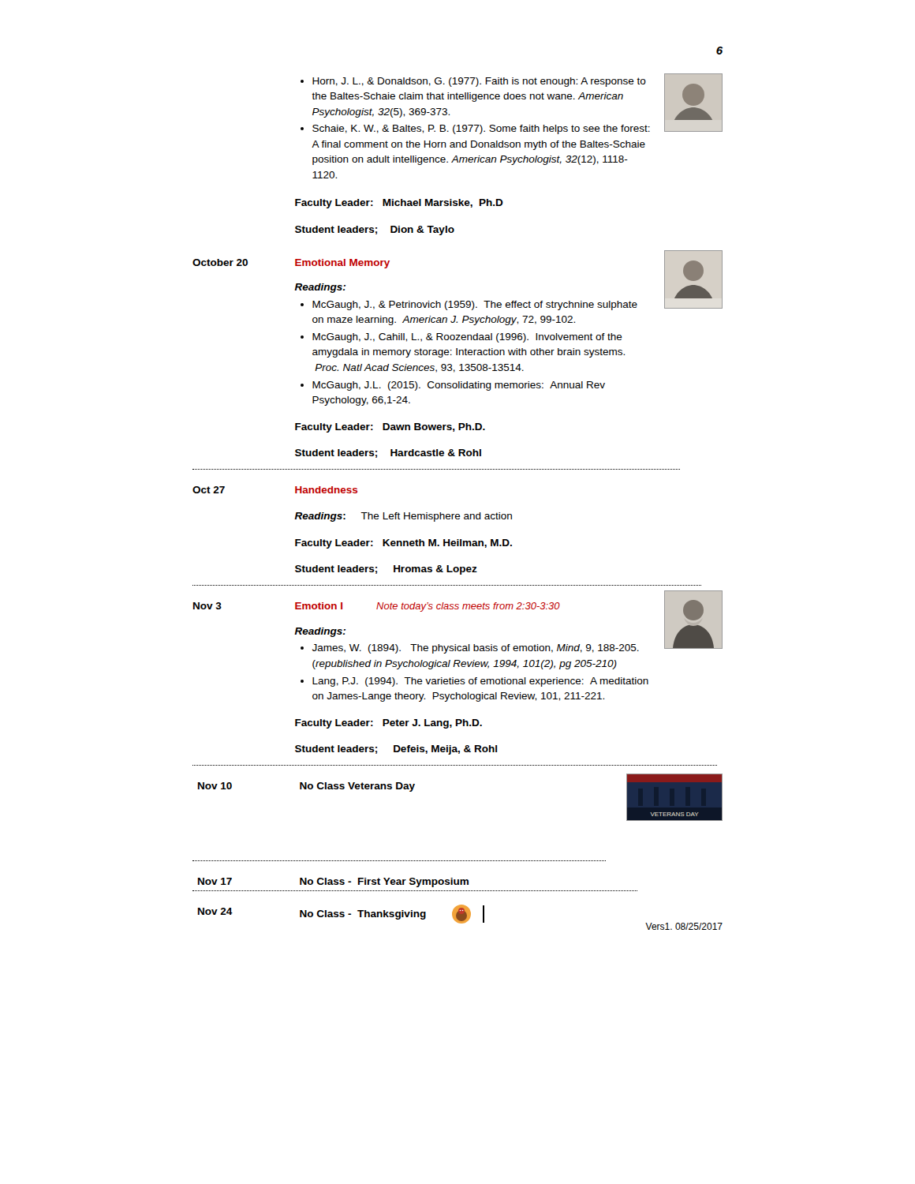6
Horn, J. L., & Donaldson, G. (1977). Faith is not enough: A response to the Baltes-Schaie claim that intelligence does not wane. American Psychologist, 32(5), 369-373.
Schaie, K. W., & Baltes, P. B. (1977). Some faith helps to see the forest: A final comment on the Horn and Donaldson myth of the Baltes-Schaie position on adult intelligence. American Psychologist, 32(12), 1118-1120.
Faculty Leader: Michael Marsiske, Ph.D
Student leaders; Dion & Taylo
October 20
Emotional Memory
Readings:
McGaugh, J., & Petrinovich (1959). The effect of strychnine sulphate on maze learning. American J. Psychology, 72, 99-102.
McGaugh, J., Cahill, L., & Roozendaal (1996). Involvement of the amygdala in memory storage: Interaction with other brain systems. Proc. Natl Acad Sciences, 93, 13508-13514.
McGaugh, J.L. (2015). Consolidating memories: Annual Rev Psychology, 66,1-24.
Faculty Leader: Dawn Bowers, Ph.D.
Student leaders; Hardcastle & Rohl
Oct 27
Handedness
Readings: The Left Hemisphere and action
Faculty Leader: Kenneth M. Heilman, M.D.
Student leaders; Hromas & Lopez
Nov 3
Emotion I
Note today’s class meets from 2:30-3:30
Readings:
James, W. (1894). The physical basis of emotion, Mind, 9, 188-205. (republished in Psychological Review, 1994, 101(2), pg 205-210)
Lang, P.J. (1994). The varieties of emotional experience: A meditation on James-Lange theory. Psychological Review, 101, 211-221.
Faculty Leader: Peter J. Lang, Ph.D.
Student leaders; Defeis, Meija, & Rohl
Nov 10
No Class Veterans Day
VETERANS DAY
Nov 17
No Class - First Year Symposium
Nov 24
No Class - Thanksgiving
Vers1. 08/25/2017